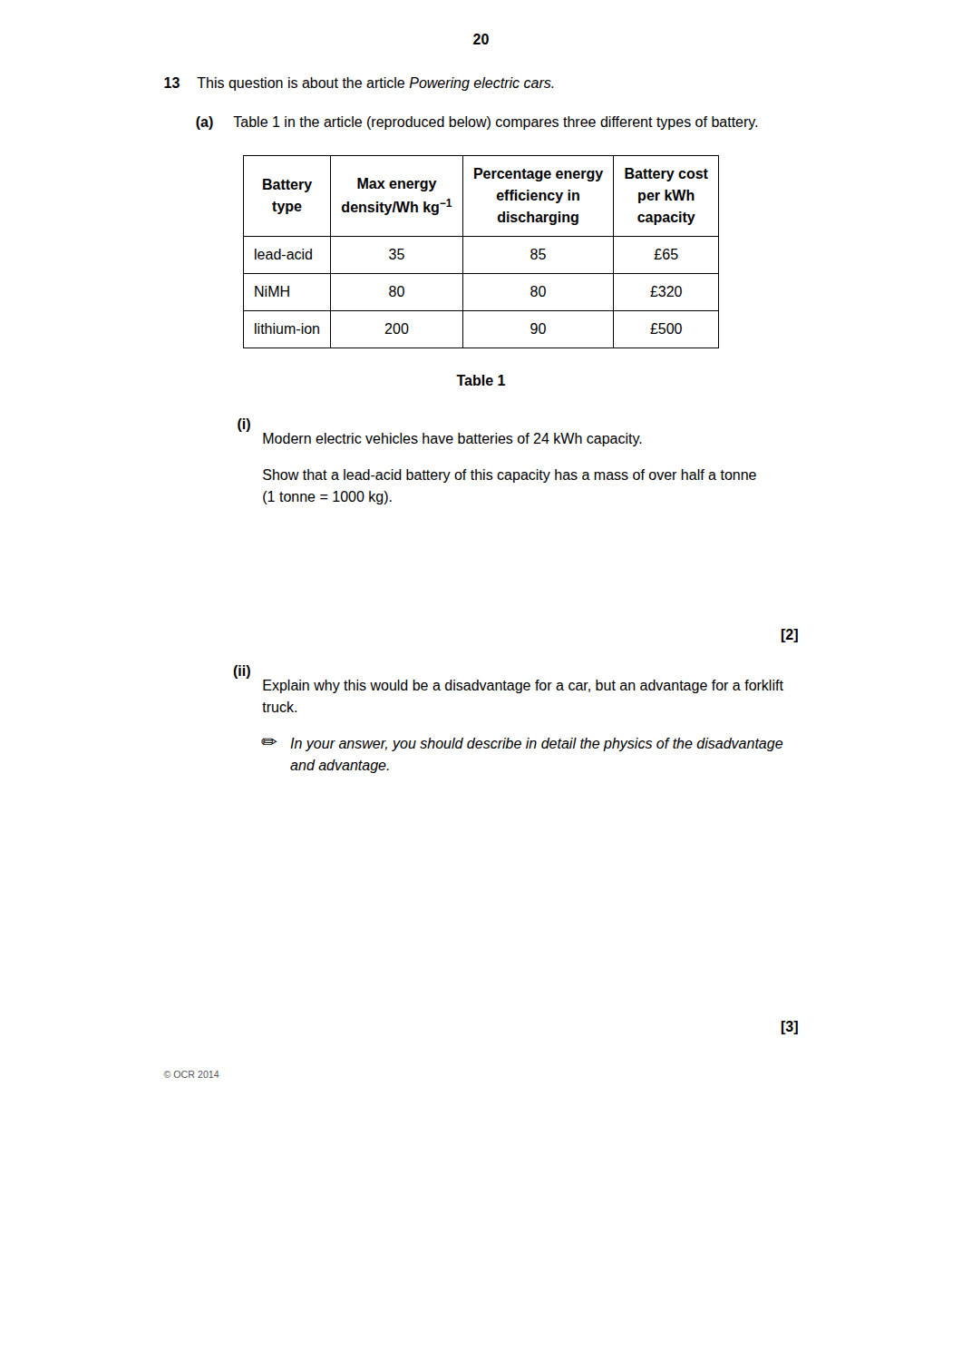20
13
This question is about the article Powering electric cars.
(a)
Table 1 in the article (reproduced below) compares three different types of battery.
| Battery type | Max energy density/Wh kg −1 | Percentage energy efficiency in discharging | Battery cost per kWh capacity |
| --- | --- | --- | --- |
| lead-acid | 35 | 85 | £65 |
| NiMH | 80 | 80 | £320 |
| lithium-ion | 200 | 90 | £500 |
Table 1
(i)
Modern electric vehicles have batteries of 24 kWh capacity.
Show that a lead-acid battery of this capacity has a mass of over half a tonne
(1 tonne = 1000 kg).
[2]
(ii)
Explain why this would be a disadvantage for a car, but an advantage for a forklift truck.
✎ In your answer, you should describe in detail the physics of the disadvantage and advantage.
[3]
© OCR 2014